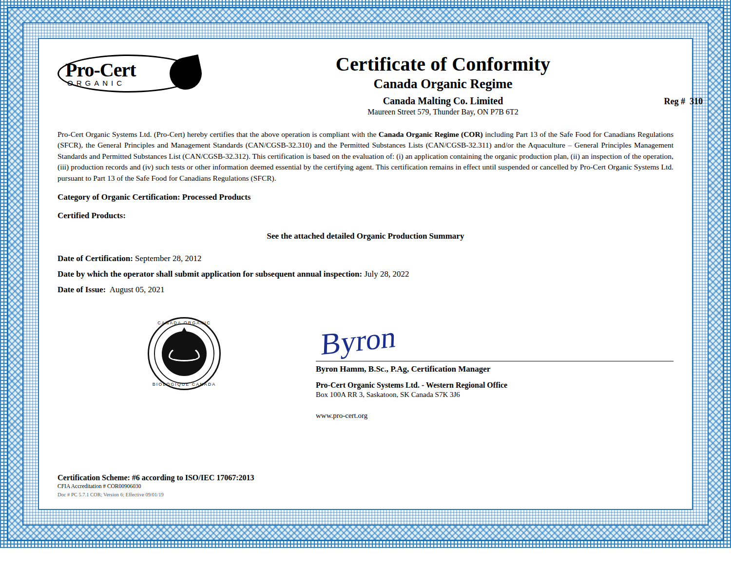Pro-Cert
ORGANIC
Certificate of Conformity
Canada Organic Regime
Canada Malting Co. Limited
Maureen Street 579, Thunder Bay, ON P7B 6T2
Reg # 310
Pro-Cert Organic Systems Ltd. (Pro-Cert) hereby certifies that the above operation is compliant with the Canada Organic Regime (COR) including Part 13 of the Safe Food for Canadians Regulations (SFCR), the General Principles and Management Standards (CAN/CGSB-32.310) and the Permitted Substances Lists (CAN/CGSB-32.311) and/or the Aquaculture – General Principles Management Standards and Permitted Substances List (CAN/CGSB-32.312). This certification is based on the evaluation of: (i) an application containing the organic production plan, (ii) an inspection of the operation, (iii) production records and (iv) such tests or other information deemed essential by the certifying agent. This certification remains in effect until suspended or cancelled by Pro-Cert Organic Systems Ltd. pursuant to Part 13 of the Safe Food for Canadians Regulations (SFCR).
Category of Organic Certification: Processed Products
Certified Products:
See the attached detailed Organic Production Summary
Date of Certification: September 28, 2012
Date by which the operator shall submit application for subsequent annual inspection: July 28, 2022
Date of Issue: August 05, 2021
CANADA ORGANIC
BIOLOGIQUE CANADA
Byron
Byron Hamm, B.Sc., P.Ag, Certification Manager
Pro-Cert Organic Systems Ltd. - Western Regional Office
Box 100A RR 3, Saskatoon, SK Canada S7K 3J6
www.pro-cert.org
Certification Scheme: #6 according to ISO/IEC 17067:2013
CFIA Accreditation # COR00906030
Doc # PC 5.7.1 COR; Version 6; Effective 09/01/19